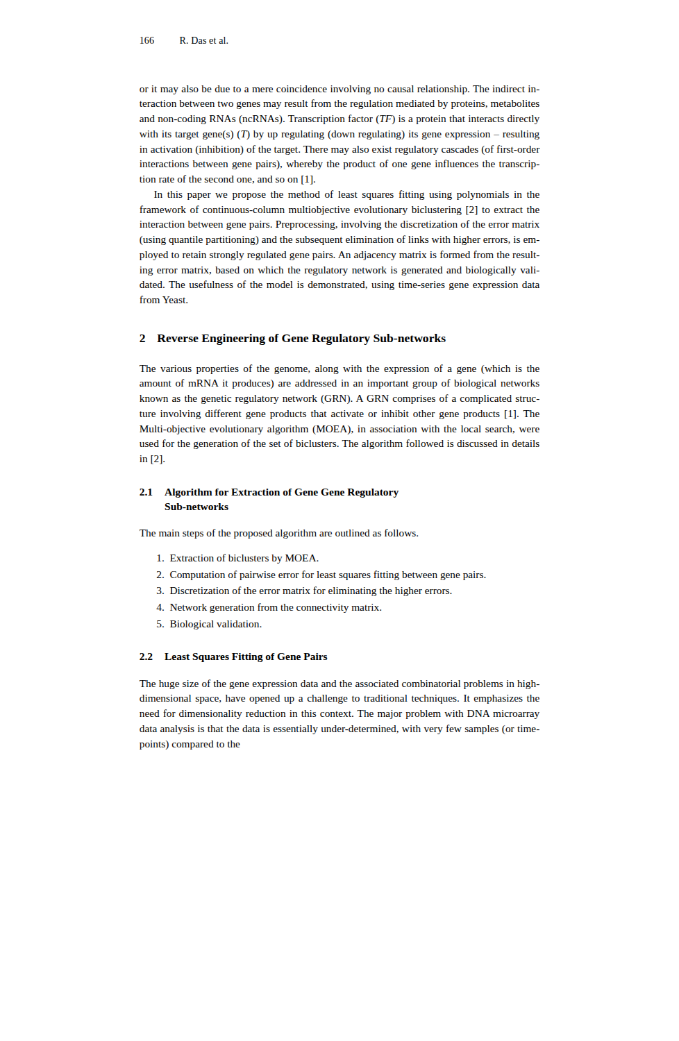166 R. Das et al.
or it may also be due to a mere coincidence involving no causal relationship. The indirect interaction between two genes may result from the regulation mediated by proteins, metabolites and non-coding RNAs (ncRNAs). Transcription factor (TF) is a protein that interacts directly with its target gene(s) (T) by up regulating (down regulating) its gene expression – resulting in activation (inhibition) of the target. There may also exist regulatory cascades (of first-order interactions between gene pairs), whereby the product of one gene influences the transcription rate of the second one, and so on [1].
In this paper we propose the method of least squares fitting using polynomials in the framework of continuous-column multiobjective evolutionary biclustering [2] to extract the interaction between gene pairs. Preprocessing, involving the discretization of the error matrix (using quantile partitioning) and the subsequent elimination of links with higher errors, is employed to retain strongly regulated gene pairs. An adjacency matrix is formed from the resulting error matrix, based on which the regulatory network is generated and biologically validated. The usefulness of the model is demonstrated, using time-series gene expression data from Yeast.
2 Reverse Engineering of Gene Regulatory Sub-networks
The various properties of the genome, along with the expression of a gene (which is the amount of mRNA it produces) are addressed in an important group of biological networks known as the genetic regulatory network (GRN). A GRN comprises of a complicated structure involving different gene products that activate or inhibit other gene products [1]. The Multi-objective evolutionary algorithm (MOEA), in association with the local search, were used for the generation of the set of biclusters. The algorithm followed is discussed in details in [2].
2.1 Algorithm for Extraction of Gene Gene RegulatorySub-networks
The main steps of the proposed algorithm are outlined as follows.
Extraction of biclusters by MOEA.
Computation of pairwise error for least squares fitting between gene pairs.
Discretization of the error matrix for eliminating the higher errors.
Network generation from the connectivity matrix.
Biological validation.
2.2 Least Squares Fitting of Gene Pairs
The huge size of the gene expression data and the associated combinatorial problems in high-dimensional space, have opened up a challenge to traditional techniques. It emphasizes the need for dimensionality reduction in this context. The major problem with DNA microarray data analysis is that the data is essentially under-determined, with very few samples (or time-points) compared to the